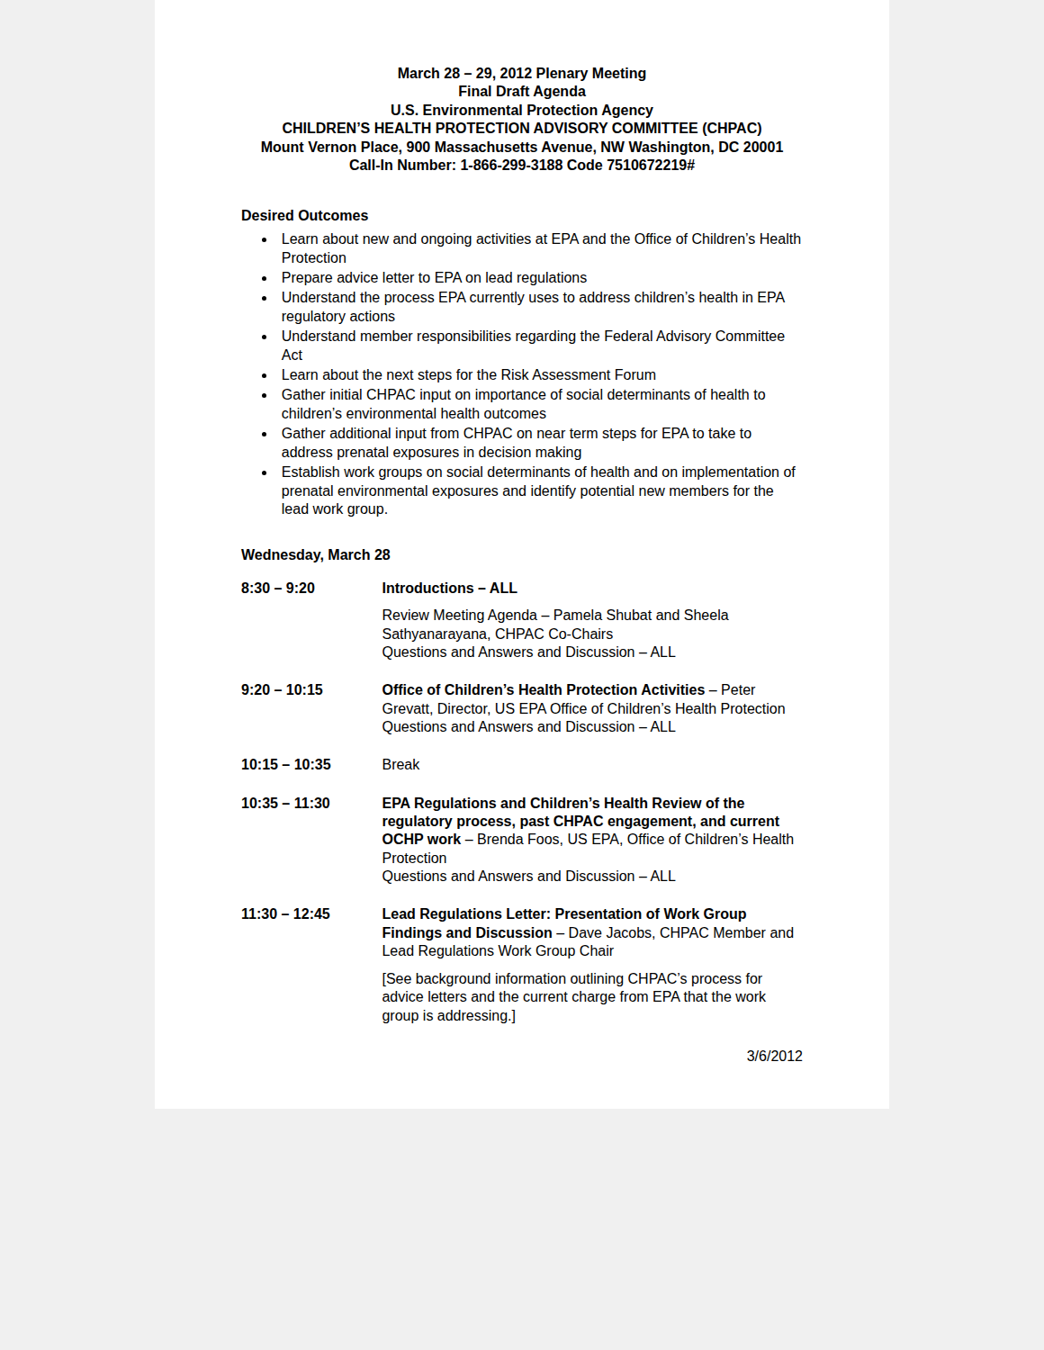March 28 – 29, 2012 Plenary Meeting
Final Draft Agenda
U.S. Environmental Protection Agency
CHILDREN’S HEALTH PROTECTION ADVISORY COMMITTEE (CHPAC)
Mount Vernon Place, 900 Massachusetts Avenue, NW Washington, DC 20001
Call-In Number: 1-866-299-3188 Code 7510672219#
Desired Outcomes
Learn about new and ongoing activities at EPA and the Office of Children’s Health Protection
Prepare advice letter to EPA on lead regulations
Understand the process EPA currently uses to address children’s health in EPA regulatory actions
Understand member responsibilities regarding the Federal Advisory Committee Act
Learn about the next steps for the Risk Assessment Forum
Gather initial CHPAC input on importance of social determinants of health to children’s environmental health outcomes
Gather additional input from CHPAC on near term steps for EPA to take to address prenatal exposures in decision making
Establish work groups on social determinants of health and on implementation of prenatal environmental exposures and identify potential new members for the lead work group.
Wednesday, March 28
| 8:30 – 9:20 | Introductions – ALL Review Meeting Agenda – Pamela Shubat and Sheela Sathyanarayana, CHPAC Co-Chairs Questions and Answers and Discussion – ALL |
| 9:20 – 10:15 | Office of Children’s Health Protection Activities – Peter Grevatt, Director, US EPA Office of Children’s Health Protection Questions and Answers and Discussion – ALL |
| 10:15 – 10:35 | Break |
| 10:35 – 11:30 | EPA Regulations and Children’s Health Review of the regulatory process, past CHPAC engagement, and current OCHP work – Brenda Foos, US EPA, Office of Children’s Health Protection Questions and Answers and Discussion – ALL |
| 11:30 – 12:45 | Lead Regulations Letter: Presentation of Work Group Findings and Discussion – Dave Jacobs, CHPAC Member and Lead Regulations Work Group Chair [See background information outlining CHPAC’s process for advice letters and the current charge from EPA that the work group is addressing.] |
3/6/2012